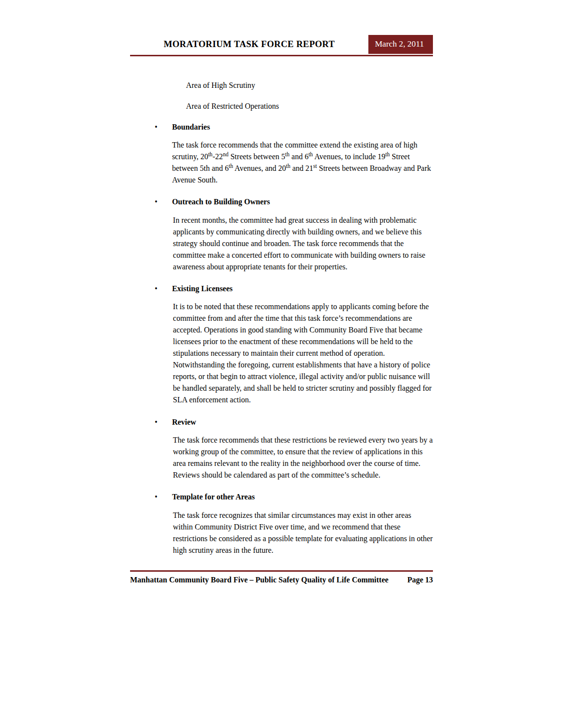MORATORIUM TASK FORCE REPORT
March 2, 2011
Area of High Scrutiny
Area of Restricted Operations
Boundaries
The task force recommends that the committee extend the existing area of high scrutiny, 20th-22nd Streets between 5th and 6th Avenues, to include 19th Street between 5th and 6th Avenues, and 20th and 21st Streets between Broadway and Park Avenue South.
Outreach to Building Owners
In recent months, the committee had great success in dealing with problematic applicants by communicating directly with building owners, and we believe this strategy should continue and broaden. The task force recommends that the committee make a concerted effort to communicate with building owners to raise awareness about appropriate tenants for their properties.
Existing Licensees
It is to be noted that these recommendations apply to applicants coming before the committee from and after the time that this task force’s recommendations are accepted. Operations in good standing with Community Board Five that became licensees prior to the enactment of these recommendations will be held to the stipulations necessary to maintain their current method of operation. Notwithstanding the foregoing, current establishments that have a history of police reports, or that begin to attract violence, illegal activity and/or public nuisance will be handled separately, and shall be held to stricter scrutiny and possibly flagged for SLA enforcement action.
Review
The task force recommends that these restrictions be reviewed every two years by a working group of the committee, to ensure that the review of applications in this area remains relevant to the reality in the neighborhood over the course of time. Reviews should be calendared as part of the committee’s schedule.
Template for other Areas
The task force recognizes that similar circumstances may exist in other areas within Community District Five over time, and we recommend that these restrictions be considered as a possible template for evaluating applications in other high scrutiny areas in the future.
Manhattan Community Board Five – Public Safety Quality of Life Committee Page 13